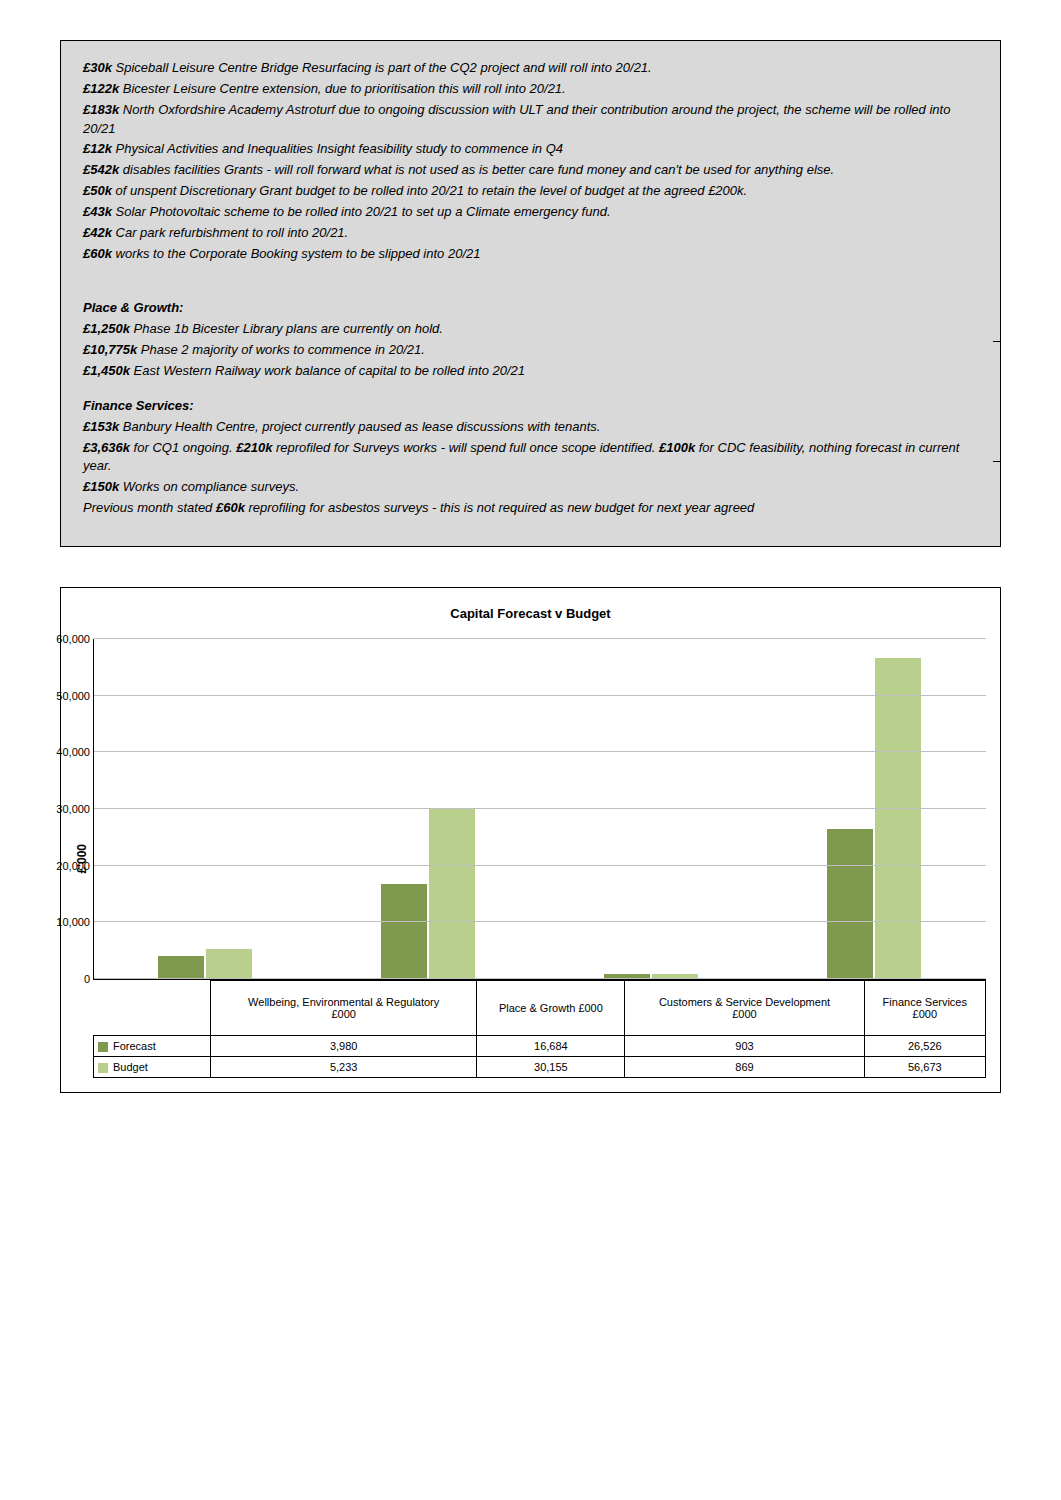£30k Spiceball Leisure Centre Bridge Resurfacing is part of the CQ2 project and will roll into 20/21.
£122k Bicester Leisure Centre extension, due to prioritisation this will roll into 20/21.
£183k North Oxfordshire Academy Astroturf due to ongoing discussion with ULT and their contribution around the project, the scheme will be rolled into 20/21
£12k Physical Activities and Inequalities Insight feasibility study to commence in Q4
£542k disables facilities Grants - will roll forward what is not used as is better care fund money and can't be used for anything else.
£50k of unspent Discretionary Grant budget to be rolled into 20/21 to retain the level of budget at the agreed £200k.
£43k Solar Photovoltaic scheme to be rolled into 20/21 to set up a Climate emergency fund.
£42k Car park refurbishment to roll into 20/21.
£60k works to the Corporate Booking system to be slipped into 20/21
Place & Growth:
£1,250k Phase 1b Bicester Library plans are currently on hold.
£10,775k Phase 2 majority of works to commence in 20/21.
£1,450k East Western Railway work balance of capital to be rolled into 20/21
Finance Services:
£153k Banbury Health Centre, project currently paused as lease discussions with tenants.
£3,636k for CQ1 ongoing. £210k reprofiled for Surveys works - will spend full once scope identified. £100k for CDC feasibility, nothing forecast in current year.
£150k Works on compliance surveys.
Previous month stated £60k reprofiling for asbestos surveys - this is not required as new budget for next year agreed
Capital Forecast v Budget
£'000
0
10,000
20,000
30,000
40,000
50,000
60,000
| | Wellbeing, Environmental & Regulatory £000 | Place & Growth £000 | Customers & Service Development £000 | Finance Services £000 |
| Forecast | 3,980 | 16,684 | 903 | 26,526 |
| Budget | 5,233 | 30,155 | 869 | 56,673 |